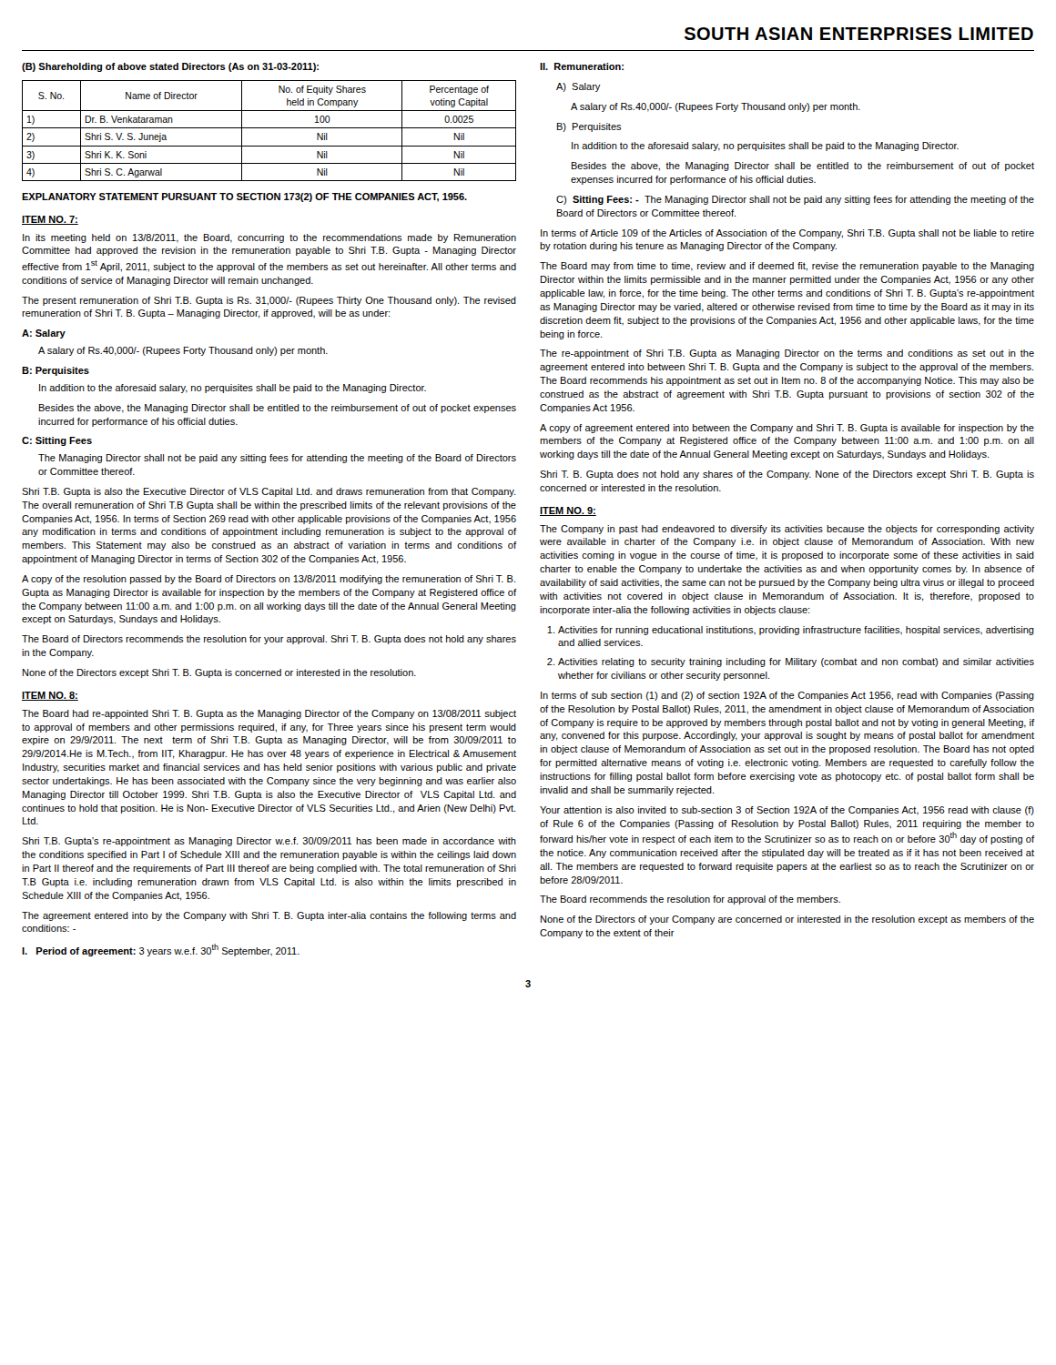SOUTH ASIAN ENTERPRISES LIMITED
(B) Shareholding of above stated Directors (As on 31-03-2011):
| S. No. | Name of Director | No. of Equity Shares held in Company | Percentage of voting Capital |
| --- | --- | --- | --- |
| 1) | Dr. B. Venkataraman | 100 | 0.0025 |
| 2) | Shri S. V. S. Juneja | Nil | Nil |
| 3) | Shri K. K. Soni | Nil | Nil |
| 4) | Shri S. C. Agarwal | Nil | Nil |
EXPLANATORY STATEMENT PURSUANT TO SECTION 173(2) OF THE COMPANIES ACT, 1956.
ITEM NO. 7:
In its meeting held on 13/8/2011, the Board, concurring to the recommendations made by Remuneration Committee had approved the revision in the remuneration payable to Shri T.B. Gupta - Managing Director effective from 1st April, 2011, subject to the approval of the members as set out hereinafter. All other terms and conditions of service of Managing Director will remain unchanged.
The present remuneration of Shri T.B. Gupta is Rs. 31,000/- (Rupees Thirty One Thousand only). The revised remuneration of Shri T. B. Gupta – Managing Director, if approved, will be as under:
A: Salary
A salary of Rs.40,000/- (Rupees Forty Thousand only) per month.
B: Perquisites
In addition to the aforesaid salary, no perquisites shall be paid to the Managing Director.
Besides the above, the Managing Director shall be entitled to the reimbursement of out of pocket expenses incurred for performance of his official duties.
C: Sitting Fees
The Managing Director shall not be paid any sitting fees for attending the meeting of the Board of Directors or Committee thereof.
Shri T.B. Gupta is also the Executive Director of VLS Capital Ltd. and draws remuneration from that Company. The overall remuneration of Shri T.B Gupta shall be within the prescribed limits of the relevant provisions of the Companies Act, 1956. In terms of Section 269 read with other applicable provisions of the Companies Act, 1956 any modification in terms and conditions of appointment including remuneration is subject to the approval of members. This Statement may also be construed as an abstract of variation in terms and conditions of appointment of Managing Director in terms of Section 302 of the Companies Act, 1956.
A copy of the resolution passed by the Board of Directors on 13/8/2011 modifying the remuneration of Shri T. B. Gupta as Managing Director is available for inspection by the members of the Company at Registered office of the Company between 11:00 a.m. and 1:00 p.m. on all working days till the date of the Annual General Meeting except on Saturdays, Sundays and Holidays.
The Board of Directors recommends the resolution for your approval. Shri T. B. Gupta does not hold any shares in the Company.
None of the Directors except Shri T. B. Gupta is concerned or interested in the resolution.
ITEM NO. 8:
The Board had re-appointed Shri T. B. Gupta as the Managing Director of the Company on 13/08/2011 subject to approval of members and other permissions required, if any, for Three years since his present term would expire on 29/9/2011. The next term of Shri T.B. Gupta as Managing Director, will be from 30/09/2011 to 29/9/2014.He is M.Tech., from IIT, Kharagpur. He has over 48 years of experience in Electrical & Amusement Industry, securities market and financial services and has held senior positions with various public and private sector undertakings. He has been associated with the Company since the very beginning and was earlier also Managing Director till October 1999. Shri T.B. Gupta is also the Executive Director of VLS Capital Ltd. and continues to hold that position. He is Non- Executive Director of VLS Securities Ltd., and Arien (New Delhi) Pvt. Ltd.
Shri T.B. Gupta’s re-appointment as Managing Director w.e.f. 30/09/2011 has been made in accordance with the conditions specified in Part I of Schedule XIII and the remuneration payable is within the ceilings laid down in Part II thereof and the requirements of Part III thereof are being complied with. The total remuneration of Shri T.B Gupta i.e. including remuneration drawn from VLS Capital Ltd. is also within the limits prescribed in Schedule XIII of the Companies Act, 1956.
The agreement entered into by the Company with Shri T. B. Gupta inter-alia contains the following terms and conditions: -
I. Period of agreement: 3 years w.e.f. 30th September, 2011.
II. Remuneration:
A) Salary
A salary of Rs.40,000/- (Rupees Forty Thousand only) per month.
B) Perquisites
In addition to the aforesaid salary, no perquisites shall be paid to the Managing Director.
Besides the above, the Managing Director shall be entitled to the reimbursement of out of pocket expenses incurred for performance of his official duties.
C) Sitting Fees: - The Managing Director shall not be paid any sitting fees for attending the meeting of the Board of Directors or Committee thereof.
In terms of Article 109 of the Articles of Association of the Company, Shri T.B. Gupta shall not be liable to retire by rotation during his tenure as Managing Director of the Company.
The Board may from time to time, review and if deemed fit, revise the remuneration payable to the Managing Director within the limits permissible and in the manner permitted under the Companies Act, 1956 or any other applicable law, in force, for the time being. The other terms and conditions of Shri T. B. Gupta’s re-appointment as Managing Director may be varied, altered or otherwise revised from time to time by the Board as it may in its discretion deem fit, subject to the provisions of the Companies Act, 1956 and other applicable laws, for the time being in force.
The re-appointment of Shri T.B. Gupta as Managing Director on the terms and conditions as set out in the agreement entered into between Shri T. B. Gupta and the Company is subject to the approval of the members. The Board recommends his appointment as set out in Item no. 8 of the accompanying Notice. This may also be construed as the abstract of agreement with Shri T.B. Gupta pursuant to provisions of section 302 of the Companies Act 1956.
A copy of agreement entered into between the Company and Shri T. B. Gupta is available for inspection by the members of the Company at Registered office of the Company between 11:00 a.m. and 1:00 p.m. on all working days till the date of the Annual General Meeting except on Saturdays, Sundays and Holidays.
Shri T. B. Gupta does not hold any shares of the Company. None of the Directors except Shri T. B. Gupta is concerned or interested in the resolution.
ITEM NO. 9:
The Company in past had endeavored to diversify its activities because the objects for corresponding activity were available in charter of the Company i.e. in object clause of Memorandum of Association. With new activities coming in vogue in the course of time, it is proposed to incorporate some of these activities in said charter to enable the Company to undertake the activities as and when opportunity comes by. In absence of availability of said activities, the same can not be pursued by the Company being ultra virus or illegal to proceed with activities not covered in object clause in Memorandum of Association. It is, therefore, proposed to incorporate inter-alia the following activities in objects clause:
Activities for running educational institutions, providing infrastructure facilities, hospital services, advertising and allied services.
Activities relating to security training including for Military (combat and non combat) and similar activities whether for civilians or other security personnel.
In terms of sub section (1) and (2) of section 192A of the Companies Act 1956, read with Companies (Passing of the Resolution by Postal Ballot) Rules, 2011, the amendment in object clause of Memorandum of Association of Company is require to be approved by members through postal ballot and not by voting in general Meeting, if any, convened for this purpose. Accordingly, your approval is sought by means of postal ballot for amendment in object clause of Memorandum of Association as set out in the proposed resolution. The Board has not opted for permitted alternative means of voting i.e. electronic voting. Members are requested to carefully follow the instructions for filling postal ballot form before exercising vote as photocopy etc. of postal ballot form shall be invalid and shall be summarily rejected.
Your attention is also invited to sub-section 3 of Section 192A of the Companies Act, 1956 read with clause (f) of Rule 6 of the Companies (Passing of Resolution by Postal Ballot) Rules, 2011 requiring the member to forward his/her vote in respect of each item to the Scrutinizer so as to reach on or before 30th day of posting of the notice. Any communication received after the stipulated day will be treated as if it has not been received at all. The members are requested to forward requisite papers at the earliest so as to reach the Scrutinizer on or before 28/09/2011.
The Board recommends the resolution for approval of the members.
None of the Directors of your Company are concerned or interested in the resolution except as members of the Company to the extent of their
3